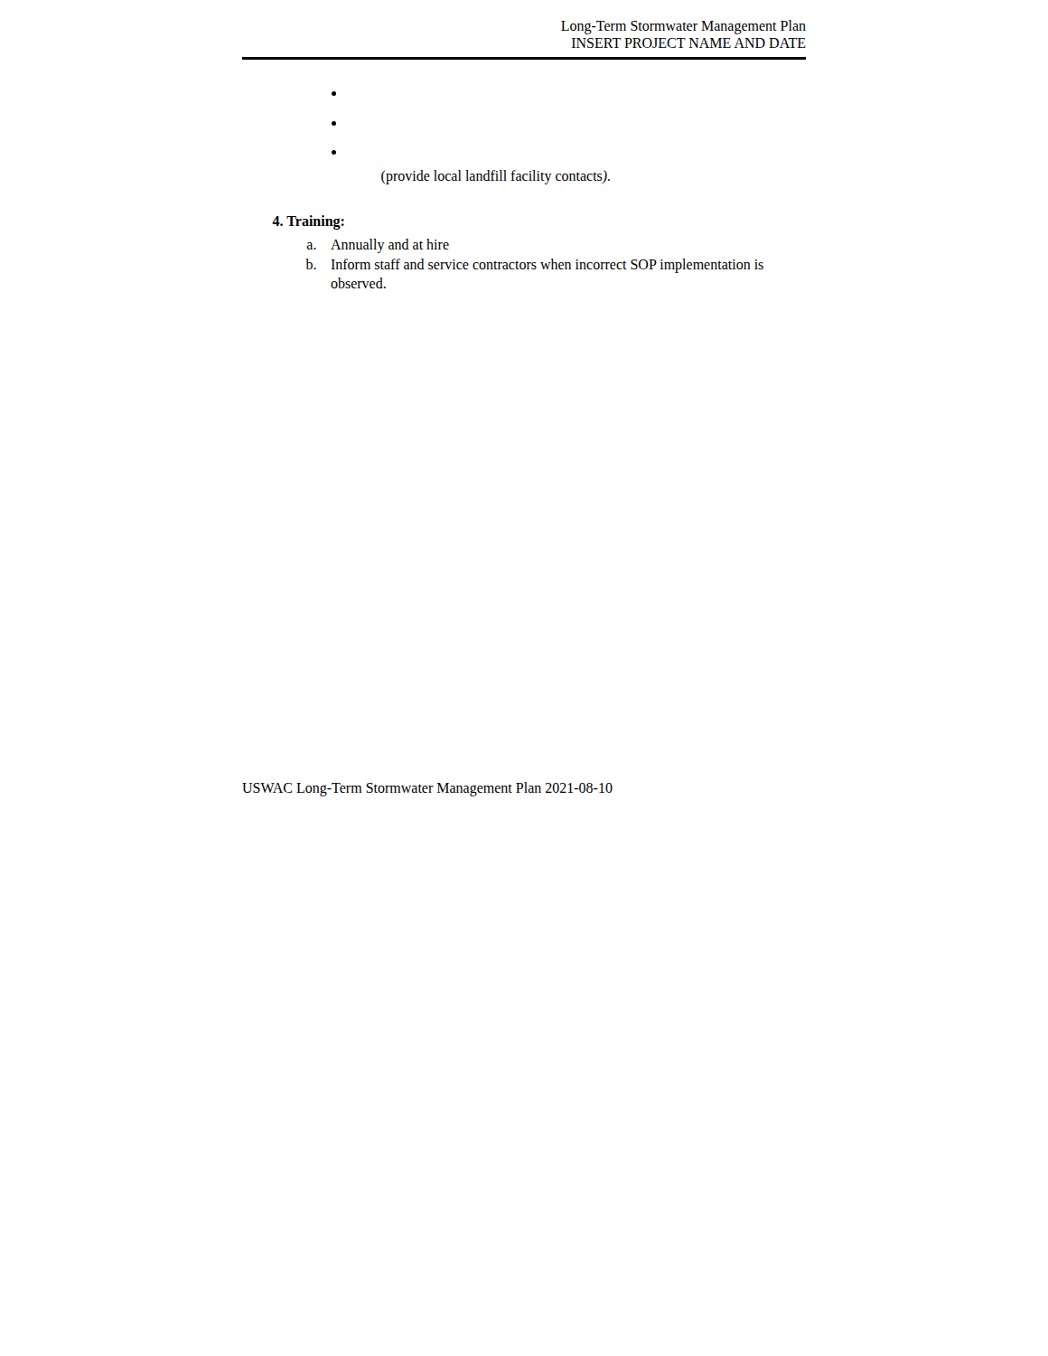Long-Term Stormwater Management Plan
INSERT PROJECT NAME AND DATE
(provide local landfill facility contacts).
4. Training:
Annually and at hire
Inform staff and service contractors when incorrect SOP implementation is observed.
USWAC Long-Term Stormwater Management Plan 2021-08-10